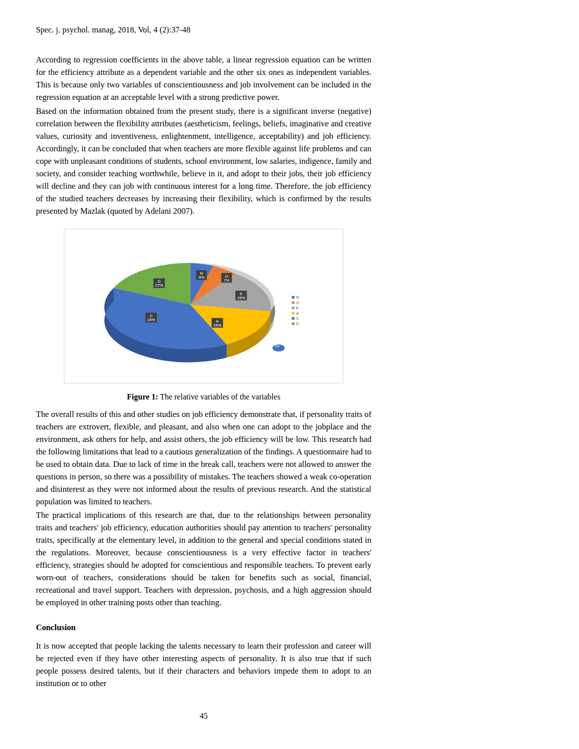Spec. j. psychol. manag, 2018, Vol, 4 (2):37-48
According to regression coefficients in the above table, a linear regression equation can be written for the efficiency attribute as a dependent variable and the other six ones as independent variables. This is because only two variables of conscientiousness and job involvement can be included in the regression equation at an acceptable level with a strong predictive power.
Based on the information obtained from the present study, there is a significant inverse (negative) correlation between the flexibility attributes (aestheticism, feelings, beliefs, imaginative and creative values, curiosity and inventiveness, enlightenment, intelligence, acceptability) and job efficiency. Accordingly, it can be concluded that when teachers are more flexible against life problems and can cope with unpleasant conditions of students, school environment, low salaries, indigence, family and society, and consider teaching worthwhile, believe in it, and adopt to their jobs, their job efficiency will decline and they can job with continuous interest for a long time. Therefore, the job efficiency of the studied teachers decreases by increasing their flexibility, which is confirmed by the results presented by Mazlak (quoted by Adelani 2007).
D 27% N 9% O 7% E 18% A 15% C 24% N O E A C D 3%
Figure 1: The relative variables of the variables
The overall results of this and other studies on job efficiency demonstrate that, if personality traits of teachers are extrovert, flexible, and pleasant, and also when one can adopt to the jobplace and the environment, ask others for help, and assist others, the job efficiency will be low. This research had the following limitations that lead to a cautious generalization of the findings. A questionnaire had to be used to obtain data. Due to lack of time in the break call, teachers were not allowed to answer the questions in person, so there was a possibility of mistakes. The teachers showed a weak co-operation and disinterest as they were not informed about the results of previous research. And the statistical population was limited to teachers.
The practical implications of this research are that, due to the relationships between personality traits and teachers' job efficiency, education authorities should pay attention to teachers' personality traits, specifically at the elementary level, in addition to the general and special conditions stated in the regulations. Moreover, because conscientiousness is a very effective factor in teachers' efficiency, strategies should be adopted for conscientious and responsible teachers. To prevent early worn-out of teachers, considerations should be taken for benefits such as social, financial, recreational and travel support. Teachers with depression, psychosis, and a high aggression should be employed in other training posts other than teaching.
Conclusion
It is now accepted that people lacking the talents necessary to learn their profession and career will be rejected even if they have other interesting aspects of personality. It is also true that if such people possess desired talents, but if their characters and behaviors impede them to adopt to an institution or to other
45